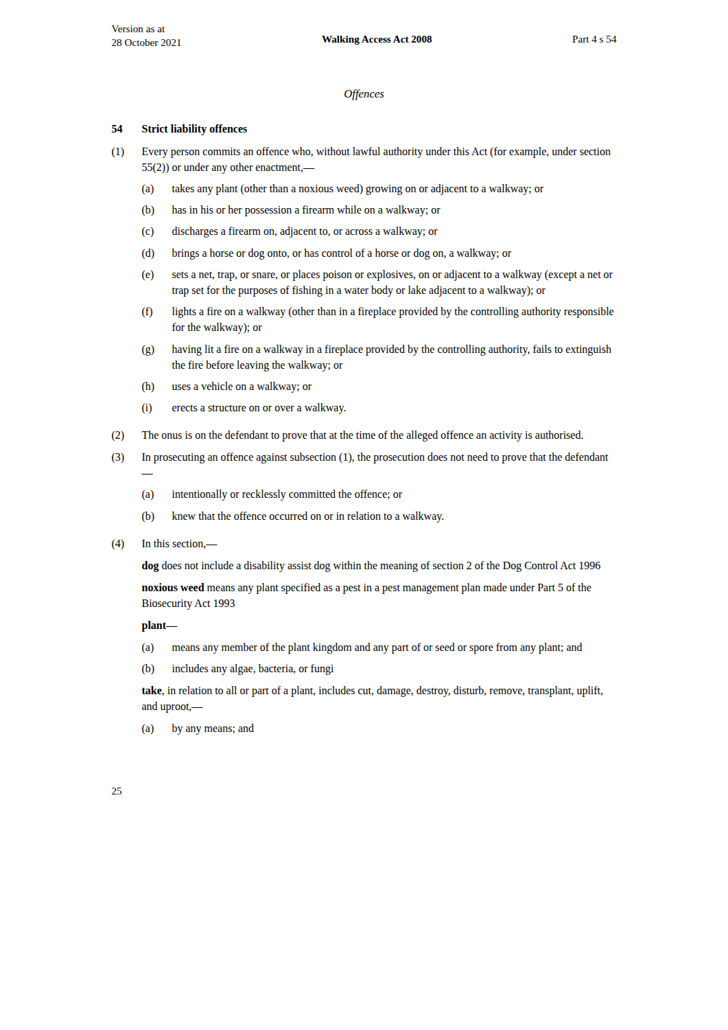Version as at
28 October 2021
Walking Access Act 2008
Part 4 s 54
Offences
54 Strict liability offences
(1)
Every person commits an offence who, without lawful authority under this Act (for example, under section 55(2)) or under any other enactment,—
(a) takes any plant (other than a noxious weed) growing on or adjacent to a walkway; or
(b) has in his or her possession a firearm while on a walkway; or
(c) discharges a firearm on, adjacent to, or across a walkway; or
(d) brings a horse or dog onto, or has control of a horse or dog on, a walkway; or
(e) sets a net, trap, or snare, or places poison or explosives, on or adjacent to a walkway (except a net or trap set for the purposes of fishing in a water body or lake adjacent to a walkway); or
(f) lights a fire on a walkway (other than in a fireplace provided by the controlling authority responsible for the walkway); or
(g) having lit a fire on a walkway in a fireplace provided by the controlling authority, fails to extinguish the fire before leaving the walkway; or
(h) uses a vehicle on a walkway; or
(i) erects a structure on or over a walkway.
(2)
The onus is on the defendant to prove that at the time of the alleged offence an activity is authorised.
(3)
In prosecuting an offence against subsection (1), the prosecution does not need to prove that the defendant—
(a) intentionally or recklessly committed the offence; or
(b) knew that the offence occurred on or in relation to a walkway.
(4)
In this section,—
dog does not include a disability assist dog within the meaning of section 2 of the Dog Control Act 1996
noxious weed means any plant specified as a pest in a pest management plan made under Part 5 of the Biosecurity Act 1993
plant—
(a) means any member of the plant kingdom and any part of or seed or spore from any plant; and
(b) includes any algae, bacteria, or fungi
take, in relation to all or part of a plant, includes cut, damage, destroy, disturb, remove, transplant, uplift, and uproot,—
(a) by any means; and
25